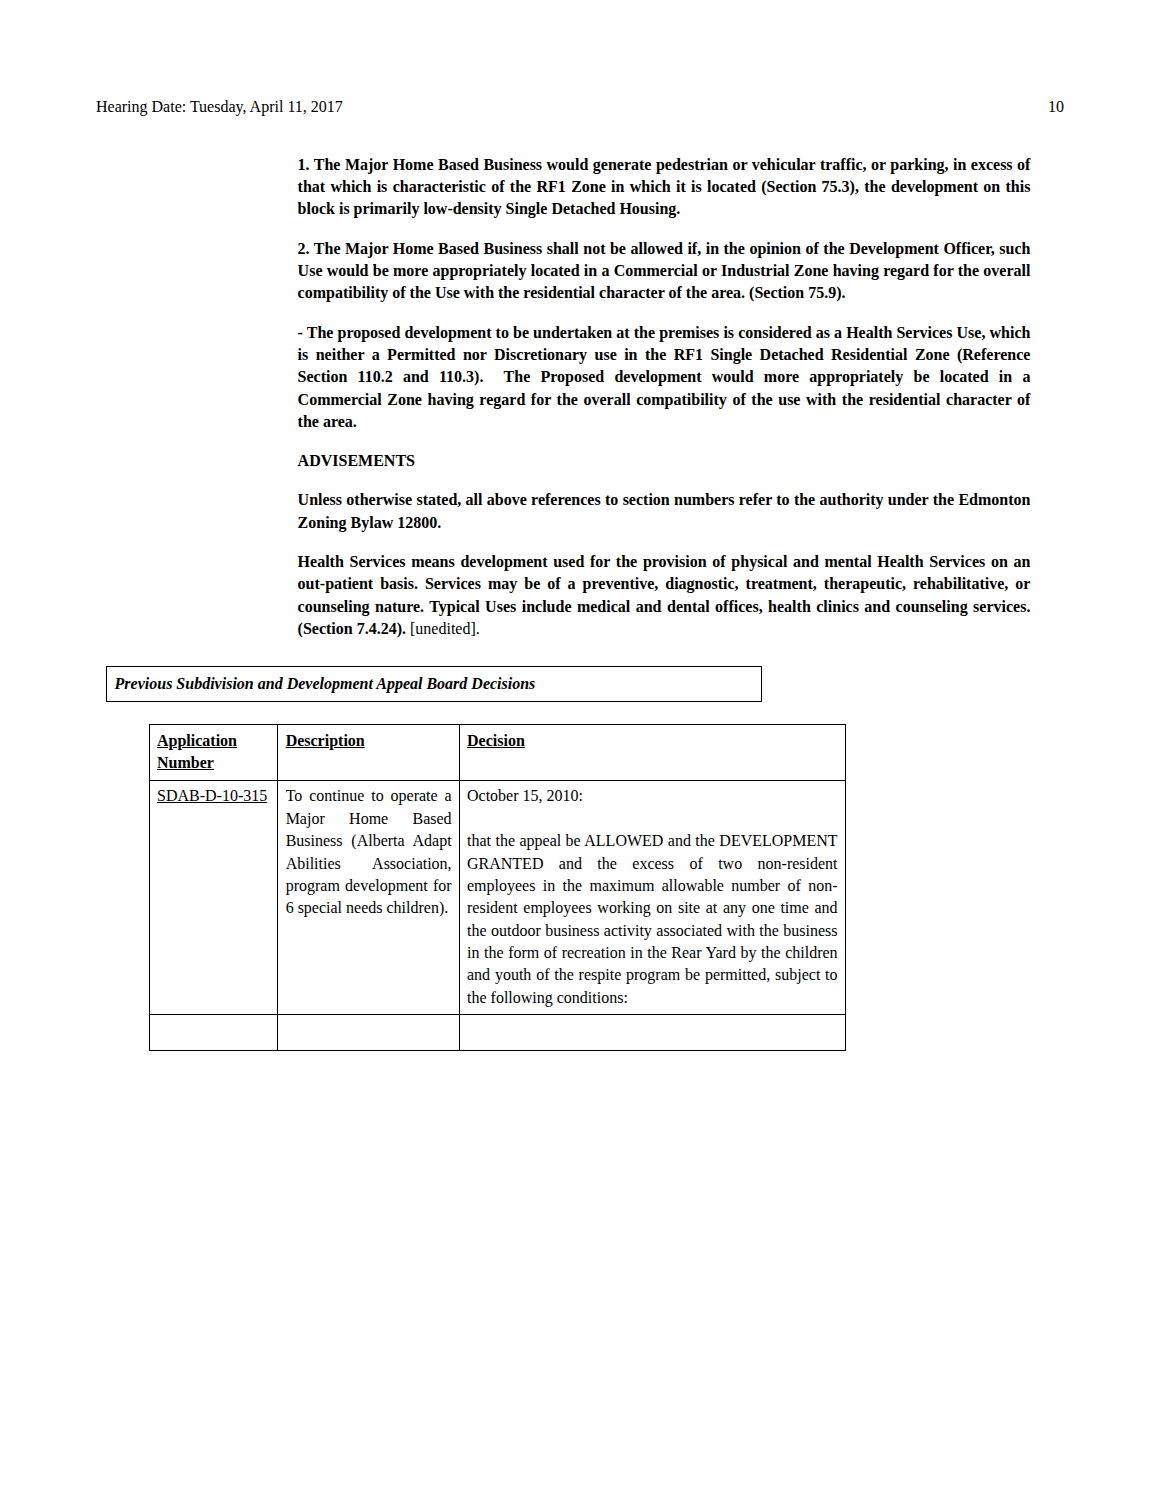Hearing Date: Tuesday, April 11, 2017 10
1. The Major Home Based Business would generate pedestrian or vehicular traffic, or parking, in excess of that which is characteristic of the RF1 Zone in which it is located (Section 75.3), the development on this block is primarily low-density Single Detached Housing.
2. The Major Home Based Business shall not be allowed if, in the opinion of the Development Officer, such Use would be more appropriately located in a Commercial or Industrial Zone having regard for the overall compatibility of the Use with the residential character of the area. (Section 75.9).
- The proposed development to be undertaken at the premises is considered as a Health Services Use, which is neither a Permitted nor Discretionary use in the RF1 Single Detached Residential Zone (Reference Section 110.2 and 110.3). The Proposed development would more appropriately be located in a Commercial Zone having regard for the overall compatibility of the use with the residential character of the area.
ADVISEMENTS
Unless otherwise stated, all above references to section numbers refer to the authority under the Edmonton Zoning Bylaw 12800.
Health Services means development used for the provision of physical and mental Health Services on an out-patient basis. Services may be of a preventive, diagnostic, treatment, therapeutic, rehabilitative, or counseling nature. Typical Uses include medical and dental offices, health clinics and counseling services. (Section 7.4.24). [unedited].
Previous Subdivision and Development Appeal Board Decisions
| Application Number | Description | Decision |
| --- | --- | --- |
| SDAB-D-10-315 | To continue to operate a Major Home Based Business (Alberta Adapt Abilities Association, program development for 6 special needs children). | October 15, 2010: that the appeal be ALLOWED and the DEVELOPMENT GRANTED and the excess of two non-resident employees in the maximum allowable number of non-resident employees working on site at any one time and the outdoor business activity associated with the business in the form of recreation in the Rear Yard by the children and youth of the respite program be permitted, subject to the following conditions: |